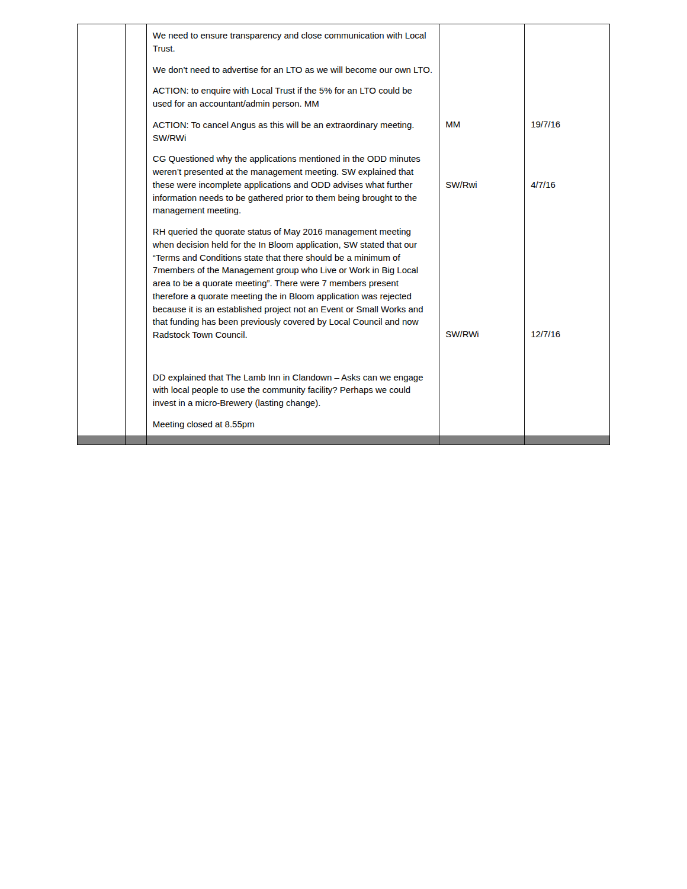| | | We need to ensure transparency and close communication with Local Trust. We don’t need to advertise for an LTO as we will become our own LTO. ACTION: to enquire with Local Trust if the 5% for an LTO could be used for an accountant/admin person. MM ACTION: To cancel Angus as this will be an extraordinary meeting. SW/RWi CG Questioned why the applications mentioned in the ODD minutes weren’t presented at the management meeting. SW explained that these were incomplete applications and ODD advises what further information needs to be gathered prior to them being brought to the management meeting. RH queried the quorate status of May 2016 management meeting when decision held for the In Bloom application, SW stated that our “Terms and Conditions state that there should be a minimum of 7members of the Management group who Live or Work in Big Local area to be a quorate meeting”. There were 7 members present therefore a quorate meeting the in Bloom application was rejected because it is an established project not an Event or Small Works and that funding has been previously covered by Local Council and now Radstock Town Council. DD explained that The Lamb Inn in Clandown – Asks can we engage with local people to use the community facility? Perhaps we could invest in a micro-Brewery (lasting change). Meeting closed at 8.55pm | MM SW/Rwi SW/RWi | 19/7/16 4/7/16 12/7/16 |